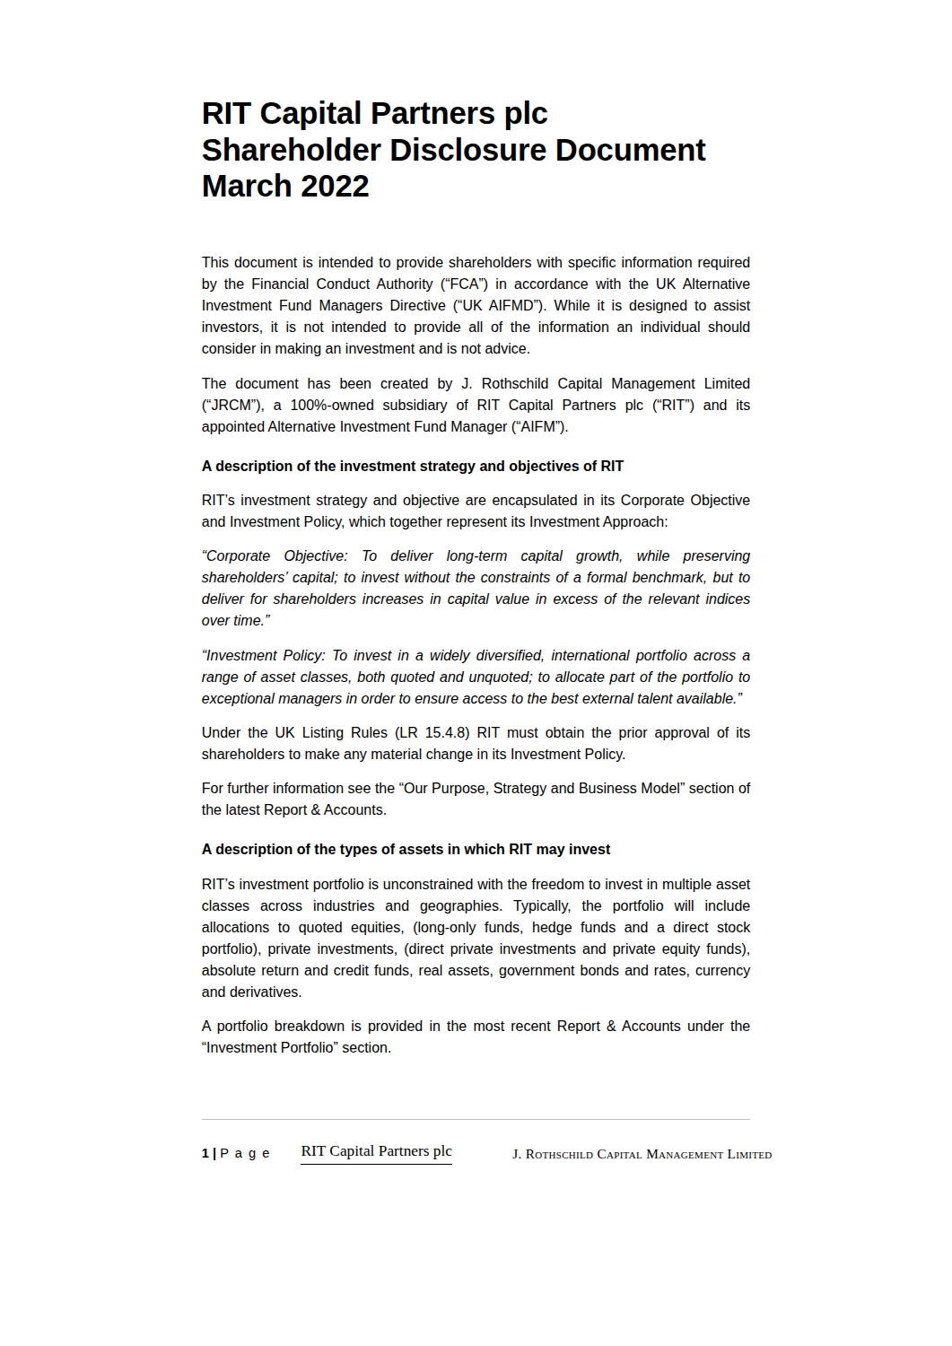RIT Capital Partners plc Shareholder Disclosure Document March 2022
This document is intended to provide shareholders with specific information required by the Financial Conduct Authority (“FCA”) in accordance with the UK Alternative Investment Fund Managers Directive (“UK AIFMD”). While it is designed to assist investors, it is not intended to provide all of the information an individual should consider in making an investment and is not advice.
The document has been created by J. Rothschild Capital Management Limited (“JRCM”), a 100%-owned subsidiary of RIT Capital Partners plc (“RIT”) and its appointed Alternative Investment Fund Manager (“AIFM”).
A description of the investment strategy and objectives of RIT
RIT’s investment strategy and objective are encapsulated in its Corporate Objective and Investment Policy, which together represent its Investment Approach:
“Corporate Objective: To deliver long-term capital growth, while preserving shareholders’ capital; to invest without the constraints of a formal benchmark, but to deliver for shareholders increases in capital value in excess of the relevant indices over time.”
“Investment Policy: To invest in a widely diversified, international portfolio across a range of asset classes, both quoted and unquoted; to allocate part of the portfolio to exceptional managers in order to ensure access to the best external talent available.”
Under the UK Listing Rules (LR 15.4.8) RIT must obtain the prior approval of its shareholders to make any material change in its Investment Policy.
For further information see the “Our Purpose, Strategy and Business Model” section of the latest Report & Accounts.
A description of the types of assets in which RIT may invest
RIT’s investment portfolio is unconstrained with the freedom to invest in multiple asset classes across industries and geographies. Typically, the portfolio will include allocations to quoted equities, (long-only funds, hedge funds and a direct stock portfolio), private investments, (direct private investments and private equity funds), absolute return and credit funds, real assets, government bonds and rates, currency and derivatives.
A portfolio breakdown is provided in the most recent Report & Accounts under the “Investment Portfolio” section.
1 | P a g e
RIT Capital Partners plc
J. Rothschild Capital Management Limited